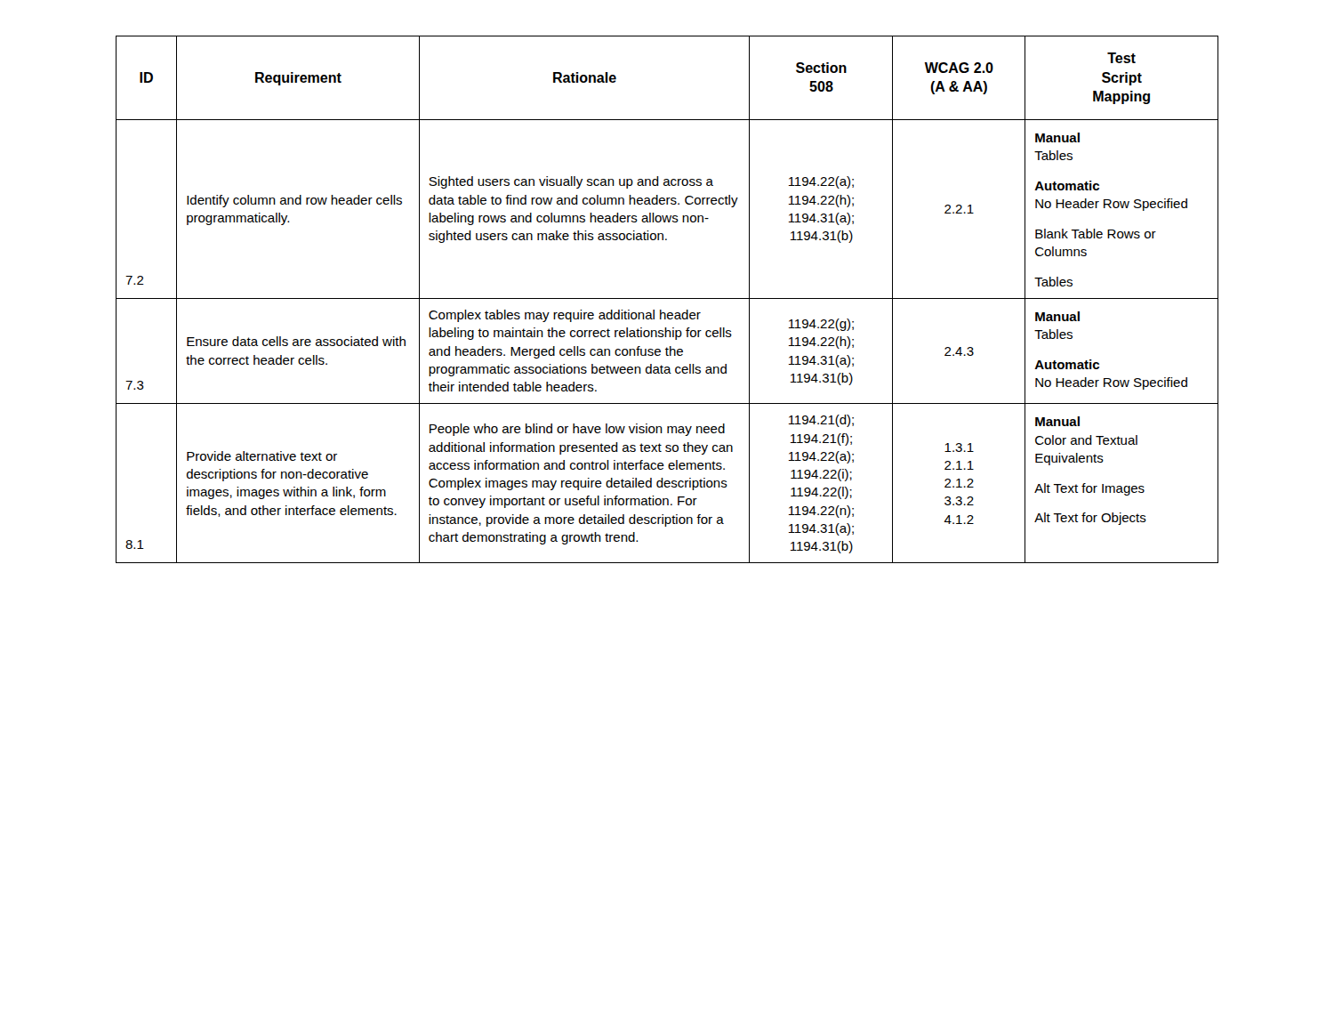| ID | Requirement | Rationale | Section 508 | WCAG 2.0 (A & AA) | Test Script Mapping |
| --- | --- | --- | --- | --- | --- |
| 7.2 | Identify column and row header cells programmatically. | Sighted users can visually scan up and across a data table to find row and column headers. Correctly labeling rows and columns headers allows non-sighted users can make this association. | 1194.22(a); 1194.22(h); 1194.31(a); 1194.31(b) | 2.2.1 | Manual Tables Automatic No Header Row Specified Blank Table Rows or Columns Tables |
| 7.3 | Ensure data cells are associated with the correct header cells. | Complex tables may require additional header labeling to maintain the correct relationship for cells and headers. Merged cells can confuse the programmatic associations between data cells and their intended table headers. | 1194.22(g); 1194.22(h); 1194.31(a); 1194.31(b) | 2.4.3 | Manual Tables Automatic No Header Row Specified |
| 8.1 | Provide alternative text or descriptions for non-decorative images, images within a link, form fields, and other interface elements. | People who are blind or have low vision may need additional information presented as text so they can access information and control interface elements. Complex images may require detailed descriptions to convey important or useful information. For instance, provide a more detailed description for a chart demonstrating a growth trend. | 1194.21(d); 1194.21(f); 1194.22(a); 1194.22(i); 1194.22(l); 1194.22(n); 1194.31(a); 1194.31(b) | 1.3.1 2.1.1 2.1.2 3.3.2 4.1.2 | Manual Color and Textual Equivalents Alt Text for Images Alt Text for Objects |